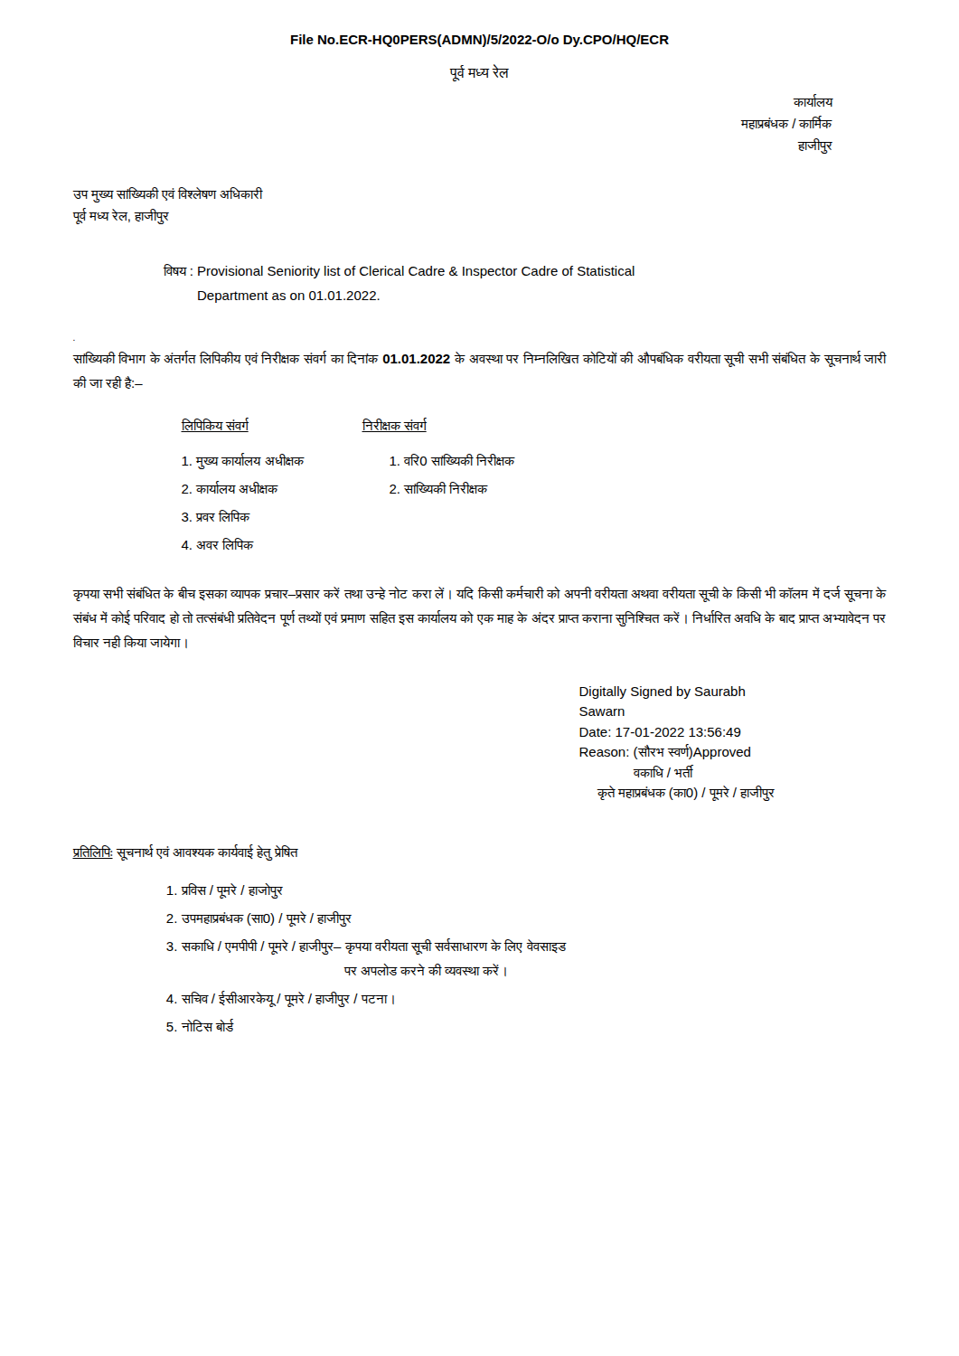File No.ECR-HQ0PERS(ADMN)/5/2022-O/o Dy.CPO/HQ/ECR
पूर्व मध्य रेल
कार्यालय
महाप्रबंधक / कार्मिक
हाजीपुर
उप मुख्य सांख्यिकी एवं विश्लेषण अधिकारी
पूर्व मध्य रेल, हाजीपुर
विषय : Provisional Seniority list of Clerical Cadre & Inspector Cadre of Statistical
Department as on 01.01.2022.
.
सांख्यिकी विभाग के अंतर्गत लिपिकीय एवं निरीक्षक संवर्ग का दिनांक 01.01.2022 के अवस्था पर निम्नलिखित कोटियों की औपबंधिक वरीयता सूची सभी संबंधित के सूचनार्थ जारी की जा रही है:–
लिपिकिय संवर्ग निरीक्षक संवर्ग
| 1. मुख्य कार्यालय अधीक्षक | 1. वरि0 सांख्यिकी निरीक्षक |
| 2. कार्यालय अधीक्षक | 2. सांख्यिकी निरीक्षक |
| 3. प्रवर लिपिक | |
| 4. अवर लिपिक | |
कृपया सभी संबंधित के बीच इसका व्यापक प्रचार–प्रसार करें तथा उन्हे नोट करा लें। यदि किसी कर्मचारी को अपनी वरीयता अथवा वरीयता सूची के किसी भी कॉलम में दर्ज सूचना के संबंध में कोई परिवाद हो तो तत्संबंधी प्रतिवेदन पूर्ण तथ्यों एवं प्रमाण सहित इस कार्यालय को एक माह के अंदर प्राप्त कराना सुनिश्चित करें। निर्धारित अवधि के बाद प्राप्त अभ्यावेदन पर विचार नही किया जायेगा।
Digitally Signed by Saurabh
Sawarn
Date: 17-01-2022 13:56:49
Reason: (सौरभ स्वर्ण) Approved
वकाधि / भर्ती
कृते महाप्रबंधक (का0) / पूमरे / हाजीपुर
प्रतिलिपिः सूचनार्थ एवं आवश्यक कार्यवाई हेतु प्रेषित
प्रविस / पूमरे / हाजोपुर
उपमहाप्रबंधक (सा0) / पूमरे / हाजीपुर
सकाधि / एमपीपी / पूमरे / हाजीपुर– कृपया वरीयता सूची सर्वसाधारण के लिए वेवसाइड पर अपलोड करने की व्यवस्था करें।
सचिव / ईसीआरकेयू / पूमरे / हाजीपुर / पटना।
नोटिस बोर्ड